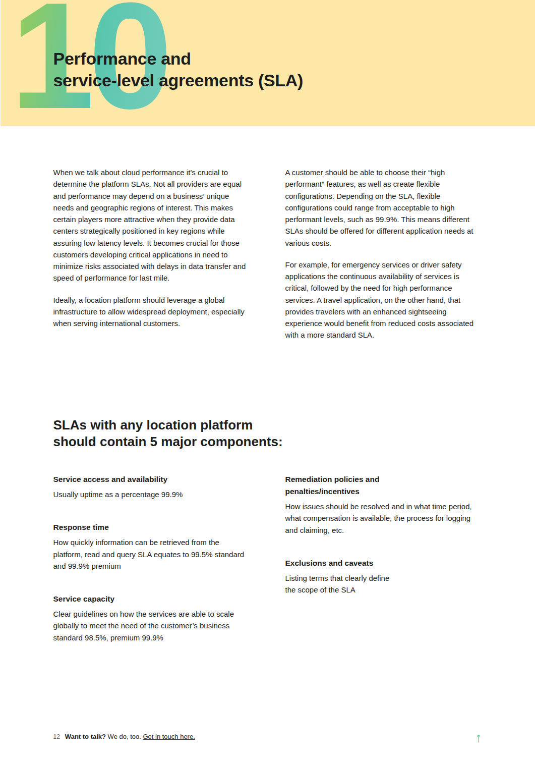10
Performance and
service-level agreements (SLA)
When we talk about cloud performance it’s crucial to determine the platform SLAs. Not all providers are equal and performance may depend on a business’ unique needs and geographic regions of interest. This makes certain players more attractive when they provide data centers strategically positioned in key regions while assuring low latency levels. It becomes crucial for those customers developing critical applications in need to minimize risks associated with delays in data transfer and speed of performance for last mile.
Ideally, a location platform should leverage a global infrastructure to allow widespread deployment, especially when serving international customers.
A customer should be able to choose their “high performant” features, as well as create flexible configurations. Depending on the SLA, flexible configurations could range from acceptable to high performant levels, such as 99.9%. This means different SLAs should be offered for different application needs at various costs.
For example, for emergency services or driver safety applications the continuous availability of services is critical, followed by the need for high performance services. A travel application, on the other hand, that provides travelers with an enhanced sightseeing experience would benefit from reduced costs associated with a more standard SLA.
SLAs with any location platform
should contain 5 major components:
Service access and availability
Usually uptime as a percentage 99.9%
Response time
How quickly information can be retrieved from the platform, read and query SLA equates to 99.5% standard and 99.9% premium
Service capacity
Clear guidelines on how the services are able to scale globally to meet the need of the customer’s business standard 98.5%, premium 99.9%
Remediation policies and
penalties/incentives
How issues should be resolved and in what time period, what compensation is available, the process for logging and claiming, etc.
Exclusions and caveats
Listing terms that clearly define
the scope of the SLA
12 Want to talk? We do, too. Get in touch here.
↑